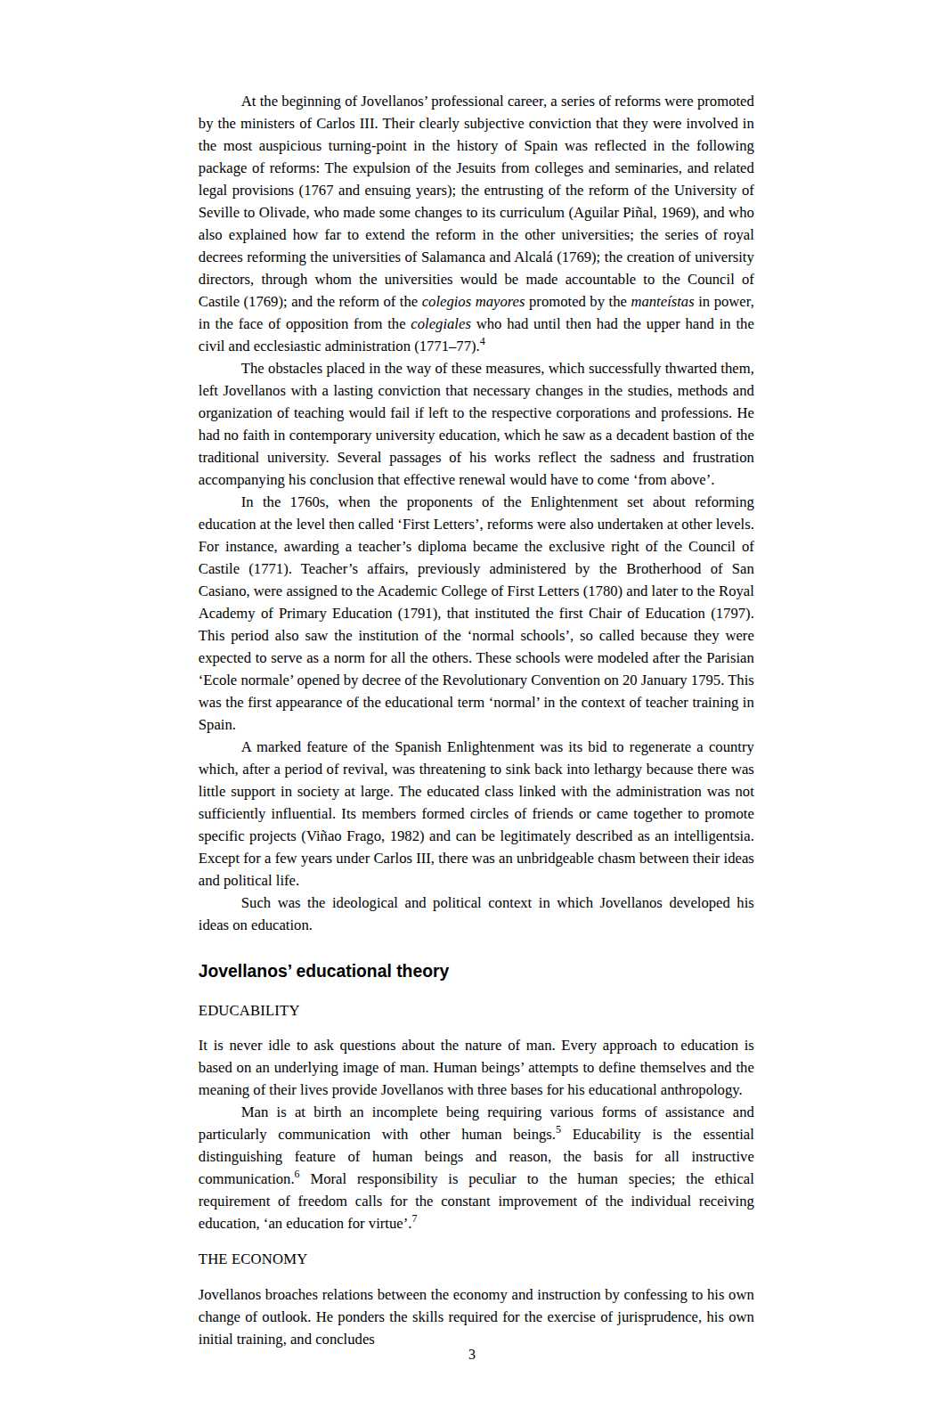At the beginning of Jovellanos’ professional career, a series of reforms were promoted by the ministers of Carlos III. Their clearly subjective conviction that they were involved in the most auspicious turning-point in the history of Spain was reflected in the following package of reforms: The expulsion of the Jesuits from colleges and seminaries, and related legal provisions (1767 and ensuing years); the entrusting of the reform of the University of Seville to Olivade, who made some changes to its curriculum (Aguilar Piñal, 1969), and who also explained how far to extend the reform in the other universities; the series of royal decrees reforming the universities of Salamanca and Alcalá (1769); the creation of university directors, through whom the universities would be made accountable to the Council of Castile (1769); and the reform of the colegios mayores promoted by the manteístas in power, in the face of opposition from the colegiales who had until then had the upper hand in the civil and ecclesiastic administration (1771–77).4
The obstacles placed in the way of these measures, which successfully thwarted them, left Jovellanos with a lasting conviction that necessary changes in the studies, methods and organization of teaching would fail if left to the respective corporations and professions. He had no faith in contemporary university education, which he saw as a decadent bastion of the traditional university. Several passages of his works reflect the sadness and frustration accompanying his conclusion that effective renewal would have to come ‘from above’.
In the 1760s, when the proponents of the Enlightenment set about reforming education at the level then called ‘First Letters’, reforms were also undertaken at other levels. For instance, awarding a teacher’s diploma became the exclusive right of the Council of Castile (1771). Teacher’s affairs, previously administered by the Brotherhood of San Casiano, were assigned to the Academic College of First Letters (1780) and later to the Royal Academy of Primary Education (1791), that instituted the first Chair of Education (1797). This period also saw the institution of the ‘normal schools’, so called because they were expected to serve as a norm for all the others. These schools were modeled after the Parisian ‘Ecole normale’ opened by decree of the Revolutionary Convention on 20 January 1795. This was the first appearance of the educational term ‘normal’ in the context of teacher training in Spain.
A marked feature of the Spanish Enlightenment was its bid to regenerate a country which, after a period of revival, was threatening to sink back into lethargy because there was little support in society at large. The educated class linked with the administration was not sufficiently influential. Its members formed circles of friends or came together to promote specific projects (Viñao Frago, 1982) and can be legitimately described as an intelligentsia. Except for a few years under Carlos III, there was an unbridgeable chasm between their ideas and political life.
Such was the ideological and political context in which Jovellanos developed his ideas on education.
Jovellanos’ educational theory
EDUCABILITY
It is never idle to ask questions about the nature of man. Every approach to education is based on an underlying image of man. Human beings’ attempts to define themselves and the meaning of their lives provide Jovellanos with three bases for his educational anthropology.
Man is at birth an incomplete being requiring various forms of assistance and particularly communication with other human beings.5 Educability is the essential distinguishing feature of human beings and reason, the basis for all instructive communication.6 Moral responsibility is peculiar to the human species; the ethical requirement of freedom calls for the constant improvement of the individual receiving education, ‘an education for virtue’.7
THE ECONOMY
Jovellanos broaches relations between the economy and instruction by confessing to his own change of outlook. He ponders the skills required for the exercise of jurisprudence, his own initial training, and concludes
3